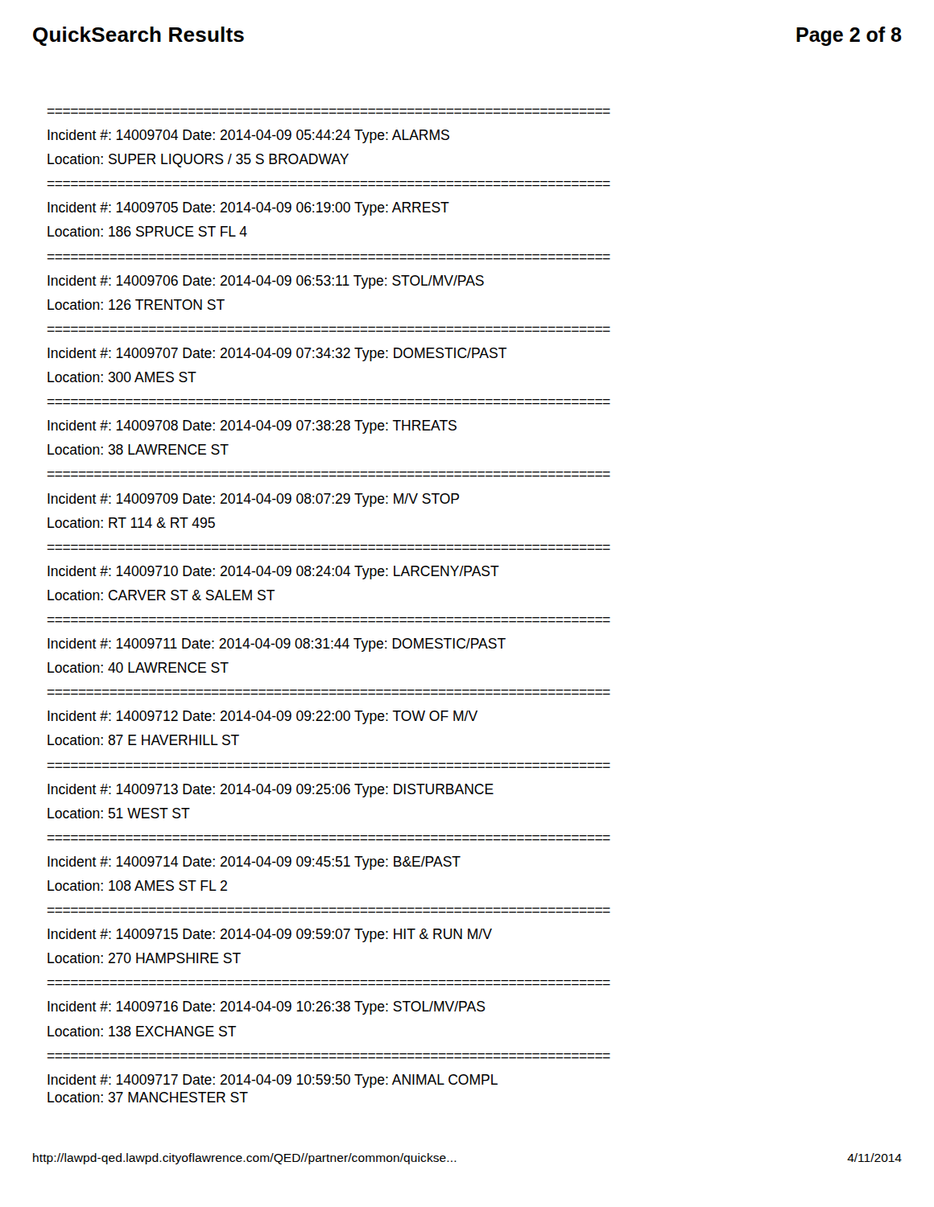QuickSearch Results
Page 2 of 8
======================================================================== Incident #: 14009704 Date: 2014-04-09 05:44:24 Type: ALARMS Location: SUPER LIQUORS / 35 S BROADWAY ======================================================================== Incident #: 14009705 Date: 2014-04-09 06:19:00 Type: ARREST Location: 186 SPRUCE ST FL 4 ======================================================================== Incident #: 14009706 Date: 2014-04-09 06:53:11 Type: STOL/MV/PAS Location: 126 TRENTON ST ======================================================================== Incident #: 14009707 Date: 2014-04-09 07:34:32 Type: DOMESTIC/PAST Location: 300 AMES ST ======================================================================== Incident #: 14009708 Date: 2014-04-09 07:38:28 Type: THREATS Location: 38 LAWRENCE ST ======================================================================== Incident #: 14009709 Date: 2014-04-09 08:07:29 Type: M/V STOP Location: RT 114 & RT 495 ======================================================================== Incident #: 14009710 Date: 2014-04-09 08:24:04 Type: LARCENY/PAST Location: CARVER ST & SALEM ST ======================================================================== Incident #: 14009711 Date: 2014-04-09 08:31:44 Type: DOMESTIC/PAST Location: 40 LAWRENCE ST ======================================================================== Incident #: 14009712 Date: 2014-04-09 09:22:00 Type: TOW OF M/V Location: 87 E HAVERHILL ST ======================================================================== Incident #: 14009713 Date: 2014-04-09 09:25:06 Type: DISTURBANCE Location: 51 WEST ST ======================================================================== Incident #: 14009714 Date: 2014-04-09 09:45:51 Type: B&E/PAST Location: 108 AMES ST FL 2 ======================================================================== Incident #: 14009715 Date: 2014-04-09 09:59:07 Type: HIT & RUN M/V Location: 270 HAMPSHIRE ST ======================================================================== Incident #: 14009716 Date: 2014-04-09 10:26:38 Type: STOL/MV/PAS Location: 138 EXCHANGE ST ======================================================================== Incident #: 14009717 Date: 2014-04-09 10:59:50 Type: ANIMAL COMPL
Location: 37 MANCHESTER ST
http://lawpd-qed.lawpd.cityoflawrence.com/QED//partner/common/quickse...
4/11/2014